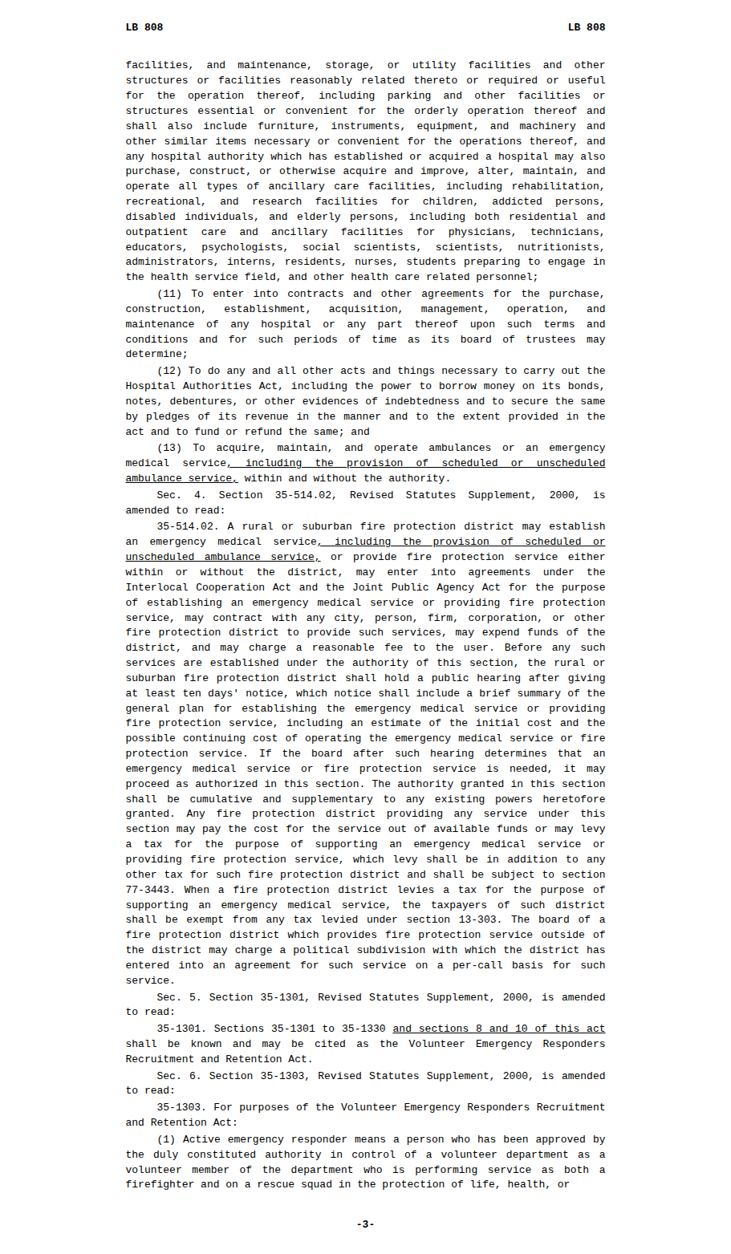LB 808 LB 808
facilities, and maintenance, storage, or utility facilities and other structures or facilities reasonably related thereto or required or useful for the operation thereof, including parking and other facilities or structures essential or convenient for the orderly operation thereof and shall also include furniture, instruments, equipment, and machinery and other similar items necessary or convenient for the operations thereof, and any hospital authority which has established or acquired a hospital may also purchase, construct, or otherwise acquire and improve, alter, maintain, and operate all types of ancillary care facilities, including rehabilitation, recreational, and research facilities for children, addicted persons, disabled individuals, and elderly persons, including both residential and outpatient care and ancillary facilities for physicians, technicians, educators, psychologists, social scientists, scientists, nutritionists, administrators, interns, residents, nurses, students preparing to engage in the health service field, and other health care related personnel;
(11) To enter into contracts and other agreements for the purchase, construction, establishment, acquisition, management, operation, and maintenance of any hospital or any part thereof upon such terms and conditions and for such periods of time as its board of trustees may determine;
(12) To do any and all other acts and things necessary to carry out the Hospital Authorities Act, including the power to borrow money on its bonds, notes, debentures, or other evidences of indebtedness and to secure the same by pledges of its revenue in the manner and to the extent provided in the act and to fund or refund the same; and
(13) To acquire, maintain, and operate ambulances or an emergency medical service, including the provision of scheduled or unscheduled ambulance service, within and without the authority.
Sec. 4. Section 35-514.02, Revised Statutes Supplement, 2000, is amended to read:
35-514.02. A rural or suburban fire protection district may establish an emergency medical service, including the provision of scheduled or unscheduled ambulance service, or provide fire protection service either within or without the district, may enter into agreements under the Interlocal Cooperation Act and the Joint Public Agency Act for the purpose of establishing an emergency medical service or providing fire protection service, may contract with any city, person, firm, corporation, or other fire protection district to provide such services, may expend funds of the district, and may charge a reasonable fee to the user. Before any such services are established under the authority of this section, the rural or suburban fire protection district shall hold a public hearing after giving at least ten days' notice, which notice shall include a brief summary of the general plan for establishing the emergency medical service or providing fire protection service, including an estimate of the initial cost and the possible continuing cost of operating the emergency medical service or fire protection service. If the board after such hearing determines that an emergency medical service or fire protection service is needed, it may proceed as authorized in this section. The authority granted in this section shall be cumulative and supplementary to any existing powers heretofore granted. Any fire protection district providing any service under this section may pay the cost for the service out of available funds or may levy a tax for the purpose of supporting an emergency medical service or providing fire protection service, which levy shall be in addition to any other tax for such fire protection district and shall be subject to section 77-3443. When a fire protection district levies a tax for the purpose of supporting an emergency medical service, the taxpayers of such district shall be exempt from any tax levied under section 13-303. The board of a fire protection district which provides fire protection service outside of the district may charge a political subdivision with which the district has entered into an agreement for such service on a per-call basis for such service.
Sec. 5. Section 35-1301, Revised Statutes Supplement, 2000, is amended to read:
35-1301. Sections 35-1301 to 35-1330 and sections 8 and 10 of this act shall be known and may be cited as the Volunteer Emergency Responders Recruitment and Retention Act.
Sec. 6. Section 35-1303, Revised Statutes Supplement, 2000, is amended to read:
35-1303. For purposes of the Volunteer Emergency Responders Recruitment and Retention Act:
(1) Active emergency responder means a person who has been approved by the duly constituted authority in control of a volunteer department as a volunteer member of the department who is performing service as both a firefighter and on a rescue squad in the protection of life, health, or
-3-